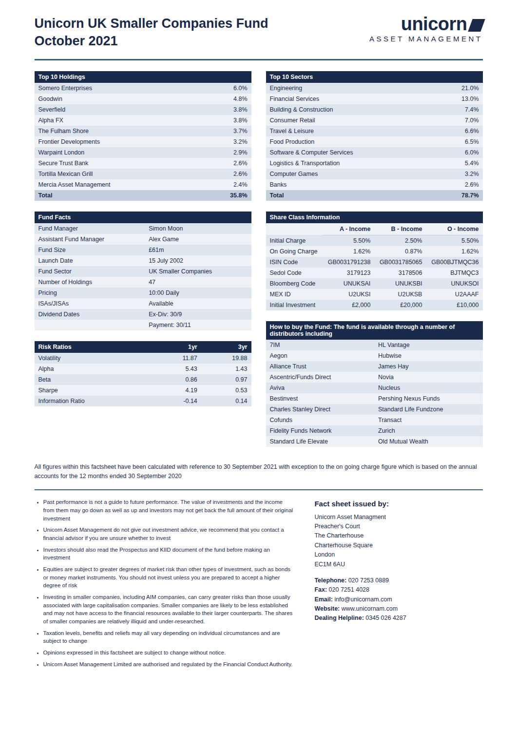Unicorn UK Smaller Companies Fund
October 2021
unicorn
ASSET MANAGEMENT
| Top 10 Holdings |
| --- |
| Somero Enterprises | 6.0% |
| Goodwin | 4.8% |
| Severfield | 3.8% |
| Alpha FX | 3.8% |
| The Fulham Shore | 3.7% |
| Frontier Developments | 3.2% |
| Warpaint London | 2.9% |
| Secure Trust Bank | 2.6% |
| Tortilla Mexican Grill | 2.6% |
| Mercia Asset Management | 2.4% |
| Total | 35.8% |
| Fund Facts |
| --- |
| Fund Manager | Simon Moon |
| Assistant Fund Manager | Alex Game |
| Fund Size | £61m |
| Launch Date | 15 July 2002 |
| Fund Sector | UK Smaller Companies |
| Number of Holdings | 47 |
| Pricing | 10:00 Daily |
| ISAs/JISAs | Available |
| Dividend Dates | Ex-Div: 30/9 |
| | Payment: 30/11 |
| Risk Ratios | 1yr | 3yr |
| --- | --- | --- |
| Volatility | 11.87 | 19.88 |
| Alpha | 5.43 | 1.43 |
| Beta | 0.86 | 0.97 |
| Sharpe | 4.19 | 0.53 |
| Information Ratio | -0.14 | 0.14 |
| Top 10 Sectors |
| --- |
| Engineering | 21.0% |
| Financial Services | 13.0% |
| Building & Construction | 7.4% |
| Consumer Retail | 7.0% |
| Travel & Leisure | 6.6% |
| Food Production | 6.5% |
| Software & Computer Services | 6.0% |
| Logistics & Transportation | 5.4% |
| Computer Games | 3.2% |
| Banks | 2.6% |
| Total | 78.7% |
| Share Class Information |
| --- |
| | A - Income | B - Income | O - Income |
| Initial Charge | 5.50% | 2.50% | 5.50% |
| On Going Charge | 1.62% | 0.87% | 1.62% |
| ISIN Code | GB0031791238 | GB0031785065 | GB00BJTMQC36 |
| Sedol Code | 3179123 | 3178506 | BJTMQC3 |
| Bloomberg Code | UNUKSAI | UNUKSBI | UNUKSOI |
| MEX ID | U2UKSI | U2UKSB | U2AAAF |
| Initial Investment | £2,000 | £20,000 | £10,000 |
| How to buy the Fund: The fund is available through a number of distributors including |
| --- |
| 7IM | HL Vantage |
| Aegon | Hubwise |
| Alliance Trust | James Hay |
| Ascentric/Funds Direct | Novia |
| Aviva | Nucleus |
| Bestinvest | Pershing Nexus Funds |
| Charles Stanley Direct | Standard Life Fundzone |
| Cofunds | Transact |
| Fidelity Funds Network | Zurich |
| Standard Life Elevate | Old Mutual Wealth |
All figures within this factsheet have been calculated with reference to 30 September 2021 with exception to the on going charge figure which is based on the annual accounts for the 12 months ended 30 September 2020
Past performance is not a guide to future performance. The value of investments and the income from them may go down as well as up and investors may not get back the full amount of their original investment
Unicorn Asset Management do not give out investment advice, we recommend that you contact a financial advisor if you are unsure whether to invest
Investors should also read the Prospectus and KIID document of the fund before making an investment
Equities are subject to greater degrees of market risk than other types of investment, such as bonds or money market instruments. You should not invest unless you are prepared to accept a higher degree of risk
Investing in smaller companies, including AIM companies, can carry greater risks than those usually associated with large capitalisation companies. Smaller companies are likely to be less established and may not have access to the financial resources available to their larger counterparts. The shares of smaller companies are relatively illiquid and under-researched.
Taxation levels, benefits and reliefs may all vary depending on individual circumstances and are subject to change
Opinions expressed in this factsheet are subject to change without notice.
Unicorn Asset Management Limited are authorised and regulated by the Financial Conduct Authority.
Fact sheet issued by:
Unicorn Asset Managment
Preacher's Court
The Charterhouse
Charterhouse Square
London
EC1M 6AU
Telephone: 020 7253 0889
Fax: 020 7251 4028
Email: info@unicornam.com
Website: www.unicornam.com
Dealing Helpline: 0345 026 4287